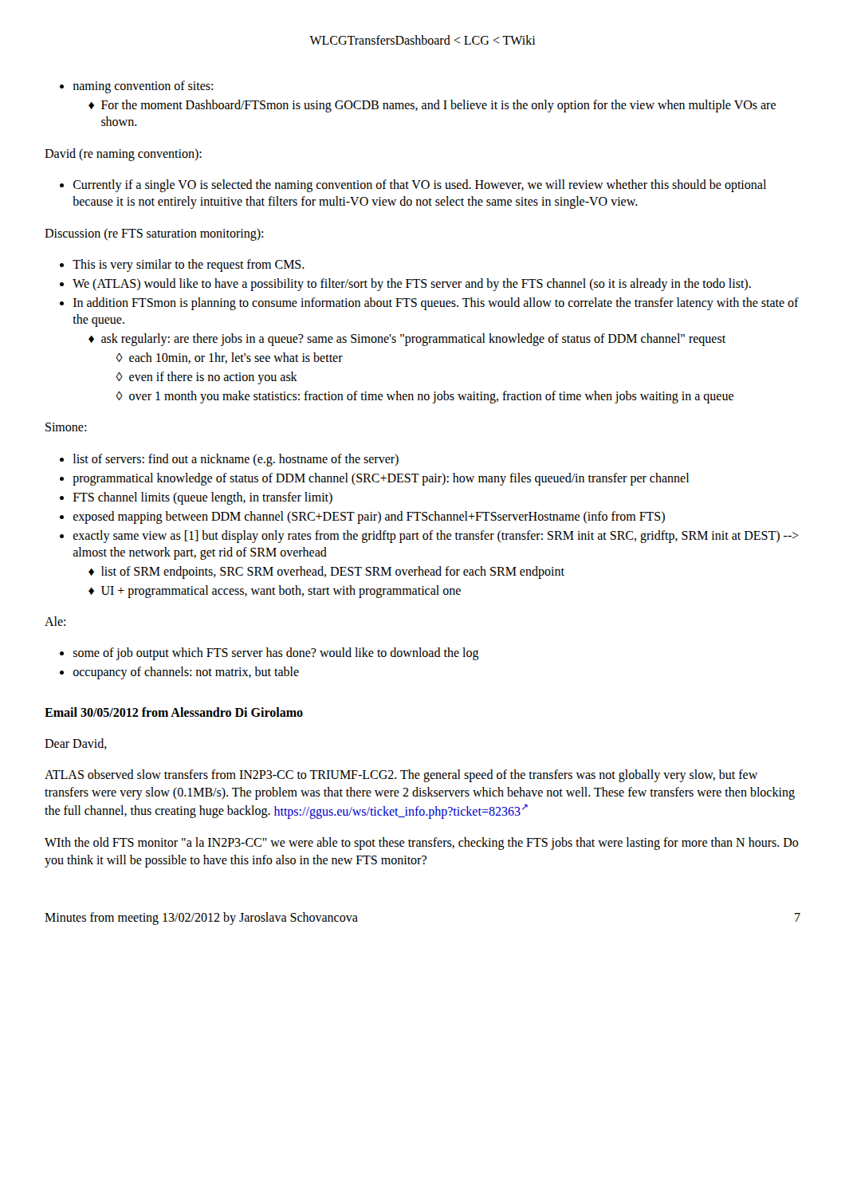WLCGTransfersDashboard < LCG < TWiki
naming convention of sites:
For the moment Dashboard/FTSmon is using GOCDB names, and I believe it is the only option for the view when multiple VOs are shown.
David (re naming convention):
Currently if a single VO is selected the naming convention of that VO is used. However, we will review whether this should be optional because it is not entirely intuitive that filters for multi-VO view do not select the same sites in single-VO view.
Discussion (re FTS saturation monitoring):
This is very similar to the request from CMS.
We (ATLAS) would like to have a possibility to filter/sort by the FTS server and by the FTS channel (so it is already in the todo list).
In addition FTSmon is planning to consume information about FTS queues. This would allow to correlate the transfer latency with the state of the queue.
ask regularly: are there jobs in a queue? same as Simone's "programmatical knowledge of status of DDM channel" request
each 10min, or 1hr, let's see what is better
even if there is no action you ask
over 1 month you make statistics: fraction of time when no jobs waiting, fraction of time when jobs waiting in a queue
Simone:
list of servers: find out a nickname (e.g. hostname of the server)
programmatical knowledge of status of DDM channel (SRC+DEST pair): how many files queued/in transfer per channel
FTS channel limits (queue length, in transfer limit)
exposed mapping between DDM channel (SRC+DEST pair) and FTSchannel+FTSserverHostname (info from FTS)
exactly same view as [1] but display only rates from the gridftp part of the transfer (transfer: SRM init at SRC, gridftp, SRM init at DEST) --> almost the network part, get rid of SRM overhead
list of SRM endpoints, SRC SRM overhead, DEST SRM overhead for each SRM endpoint
UI + programmatical access, want both, start with programmatical one
Ale:
some of job output which FTS server has done? would like to download the log
occupancy of channels: not matrix, but table
Email 30/05/2012 from Alessandro Di Girolamo
Dear David,
ATLAS observed slow transfers from IN2P3-CC to TRIUMF-LCG2. The general speed of the transfers was not globally very slow, but few transfers were very slow (0.1MB/s). The problem was that there were 2 diskservers which behave not well. These few transfers were then blocking the full channel, thus creating huge backlog. https://ggus.eu/ws/ticket_info.php?ticket=82363
WIth the old FTS monitor "a la IN2P3-CC" we were able to spot these transfers, checking the FTS jobs that were lasting for more than N hours. Do you think it will be possible to have this info also in the new FTS monitor?
Minutes from meeting 13/02/2012 by Jaroslava Schovancova 7